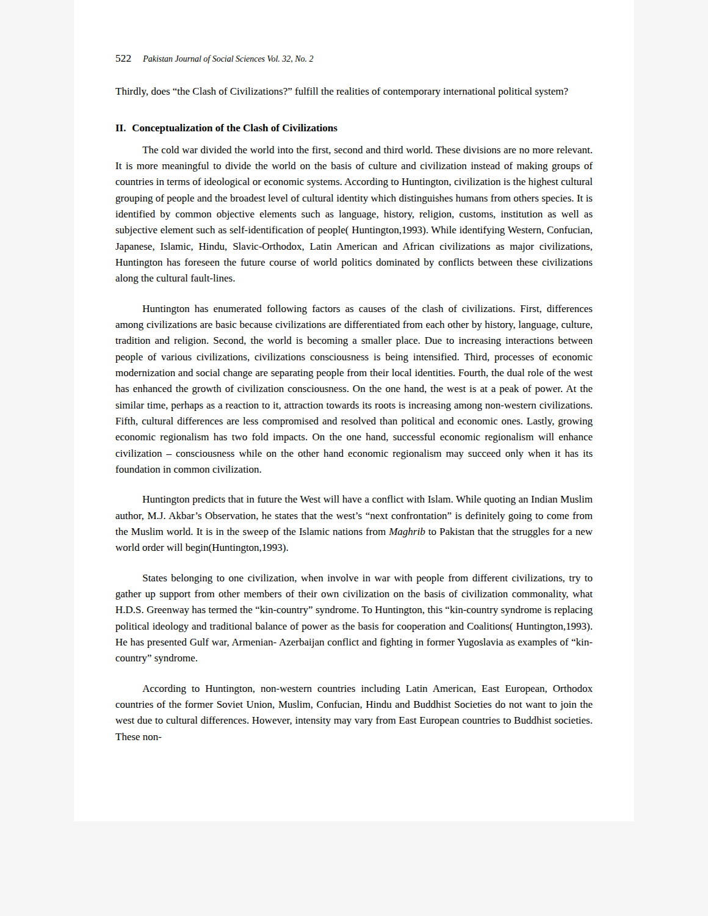522 Pakistan Journal of Social Sciences Vol. 32, No. 2
Thirdly, does “the Clash of Civilizations?” fulfill the realities of contemporary international political system?
II. Conceptualization of the Clash of Civilizations
The cold war divided the world into the first, second and third world. These divisions are no more relevant. It is more meaningful to divide the world on the basis of culture and civilization instead of making groups of countries in terms of ideological or economic systems. According to Huntington, civilization is the highest cultural grouping of people and the broadest level of cultural identity which distinguishes humans from others species. It is identified by common objective elements such as language, history, religion, customs, institution as well as subjective element such as self-identification of people( Huntington,1993). While identifying Western, Confucian, Japanese, Islamic, Hindu, Slavic-Orthodox, Latin American and African civilizations as major civilizations, Huntington has foreseen the future course of world politics dominated by conflicts between these civilizations along the cultural fault-lines.
Huntington has enumerated following factors as causes of the clash of civilizations. First, differences among civilizations are basic because civilizations are differentiated from each other by history, language, culture, tradition and religion. Second, the world is becoming a smaller place. Due to increasing interactions between people of various civilizations, civilizations consciousness is being intensified. Third, processes of economic modernization and social change are separating people from their local identities. Fourth, the dual role of the west has enhanced the growth of civilization consciousness. On the one hand, the west is at a peak of power. At the similar time, perhaps as a reaction to it, attraction towards its roots is increasing among non-western civilizations. Fifth, cultural differences are less compromised and resolved than political and economic ones. Lastly, growing economic regionalism has two fold impacts. On the one hand, successful economic regionalism will enhance civilization – consciousness while on the other hand economic regionalism may succeed only when it has its foundation in common civilization.
Huntington predicts that in future the West will have a conflict with Islam. While quoting an Indian Muslim author, M.J. Akbar’s Observation, he states that the west’s “next confrontation” is definitely going to come from the Muslim world. It is in the sweep of the Islamic nations from Maghrib to Pakistan that the struggles for a new world order will begin(Huntington,1993).
States belonging to one civilization, when involve in war with people from different civilizations, try to gather up support from other members of their own civilization on the basis of civilization commonality, what H.D.S. Greenway has termed the “kin-country” syndrome. To Huntington, this “kin-country syndrome is replacing political ideology and traditional balance of power as the basis for cooperation and Coalitions( Huntington,1993). He has presented Gulf war, Armenian- Azerbaijan conflict and fighting in former Yugoslavia as examples of “kin-country” syndrome.
According to Huntington, non-western countries including Latin American, East European, Orthodox countries of the former Soviet Union, Muslim, Confucian, Hindu and Buddhist Societies do not want to join the west due to cultural differences. However, intensity may vary from East European countries to Buddhist societies. These non-